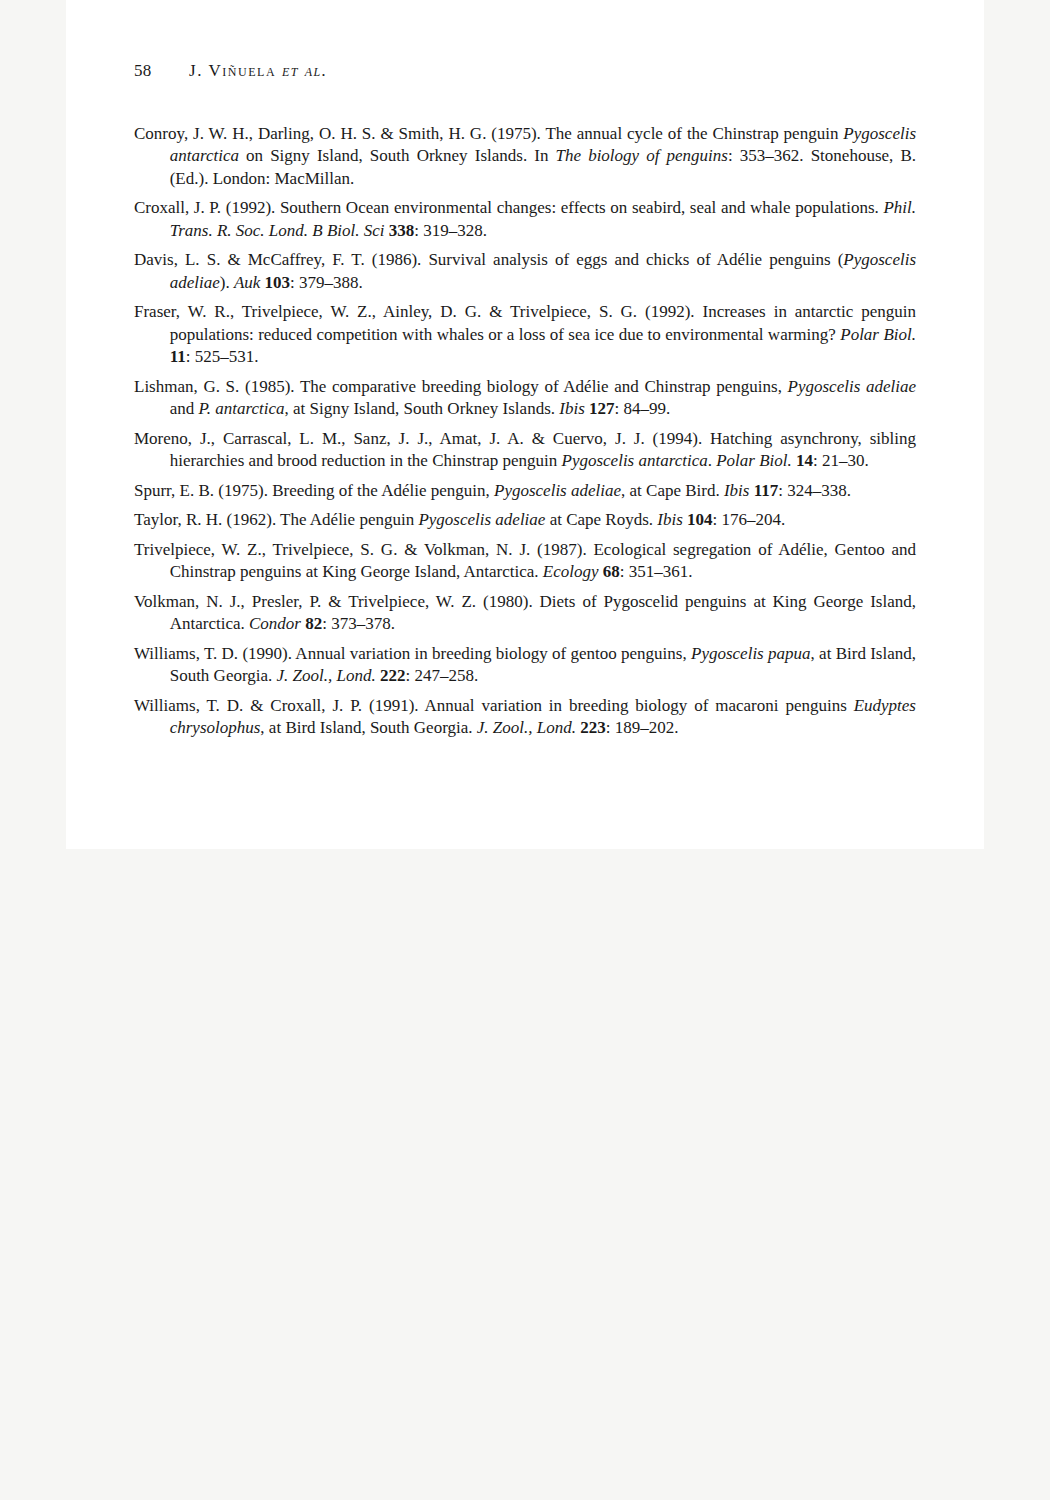58
J. Viñuela et al.
Conroy, J. W. H., Darling, O. H. S. & Smith, H. G. (1975). The annual cycle of the Chinstrap penguin Pygoscelis antarctica on Signy Island, South Orkney Islands. In The biology of penguins: 353–362. Stonehouse, B. (Ed.). London: MacMillan.
Croxall, J. P. (1992). Southern Ocean environmental changes: effects on seabird, seal and whale populations. Phil. Trans. R. Soc. Lond. B Biol. Sci 338: 319–328.
Davis, L. S. & McCaffrey, F. T. (1986). Survival analysis of eggs and chicks of Adélie penguins (Pygoscelis adeliae). Auk 103: 379–388.
Fraser, W. R., Trivelpiece, W. Z., Ainley, D. G. & Trivelpiece, S. G. (1992). Increases in antarctic penguin populations: reduced competition with whales or a loss of sea ice due to environmental warming? Polar Biol. 11: 525–531.
Lishman, G. S. (1985). The comparative breeding biology of Adélie and Chinstrap penguins, Pygoscelis adeliae and P. antarctica, at Signy Island, South Orkney Islands. Ibis 127: 84–99.
Moreno, J., Carrascal, L. M., Sanz, J. J., Amat, J. A. & Cuervo, J. J. (1994). Hatching asynchrony, sibling hierarchies and brood reduction in the Chinstrap penguin Pygoscelis antarctica. Polar Biol. 14: 21–30.
Spurr, E. B. (1975). Breeding of the Adélie penguin, Pygoscelis adeliae, at Cape Bird. Ibis 117: 324–338.
Taylor, R. H. (1962). The Adélie penguin Pygoscelis adeliae at Cape Royds. Ibis 104: 176–204.
Trivelpiece, W. Z., Trivelpiece, S. G. & Volkman, N. J. (1987). Ecological segregation of Adélie, Gentoo and Chinstrap penguins at King George Island, Antarctica. Ecology 68: 351–361.
Volkman, N. J., Presler, P. & Trivelpiece, W. Z. (1980). Diets of Pygoscelid penguins at King George Island, Antarctica. Condor 82: 373–378.
Williams, T. D. (1990). Annual variation in breeding biology of gentoo penguins, Pygoscelis papua, at Bird Island, South Georgia. J. Zool., Lond. 222: 247–258.
Williams, T. D. & Croxall, J. P. (1991). Annual variation in breeding biology of macaroni penguins Eudyptes chrysolophus, at Bird Island, South Georgia. J. Zool., Lond. 223: 189–202.